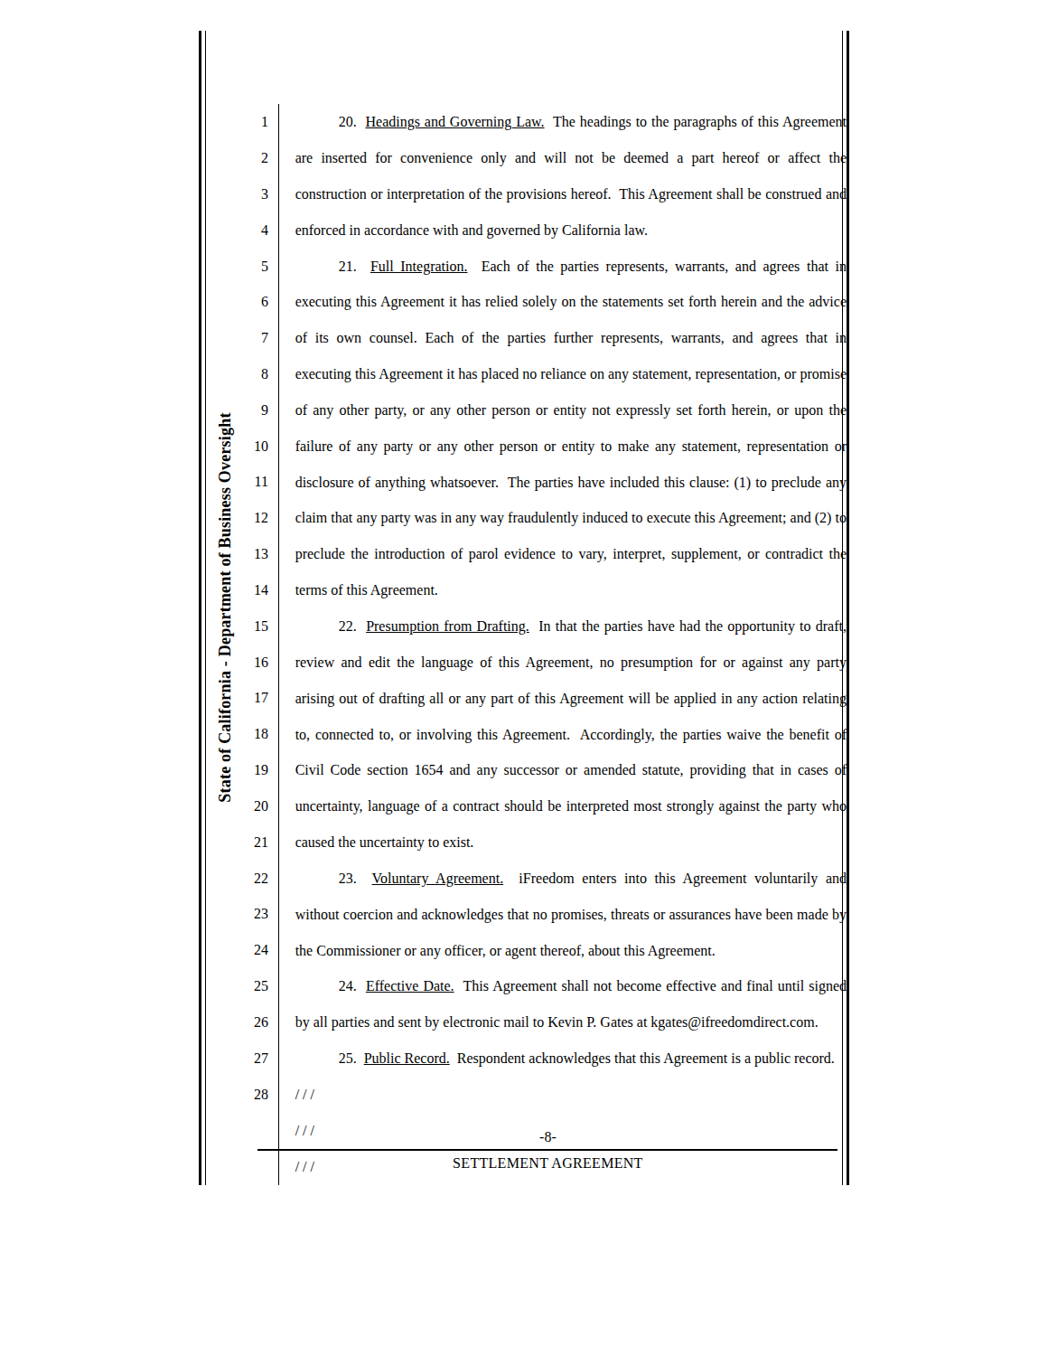State of California - Department of Business Oversight
1
2
3
4
5
6
7
8
9
10
11
12
13
14
15
16
17
18
19
20
21
22
23
24
25
26
27
28
20. Headings and Governing Law. The headings to the paragraphs of this Agreement are inserted for convenience only and will not be deemed a part hereof or affect the construction or interpretation of the provisions hereof. This Agreement shall be construed and enforced in accordance with and governed by California law.
21. Full Integration. Each of the parties represents, warrants, and agrees that in executing this Agreement it has relied solely on the statements set forth herein and the advice of its own counsel. Each of the parties further represents, warrants, and agrees that in executing this Agreement it has placed no reliance on any statement, representation, or promise of any other party, or any other person or entity not expressly set forth herein, or upon the failure of any party or any other person or entity to make any statement, representation or disclosure of anything whatsoever. The parties have included this clause: (1) to preclude any claim that any party was in any way fraudulently induced to execute this Agreement; and (2) to preclude the introduction of parol evidence to vary, interpret, supplement, or contradict the terms of this Agreement.
22. Presumption from Drafting. In that the parties have had the opportunity to draft, review and edit the language of this Agreement, no presumption for or against any party arising out of drafting all or any part of this Agreement will be applied in any action relating to, connected to, or involving this Agreement. Accordingly, the parties waive the benefit of Civil Code section 1654 and any successor or amended statute, providing that in cases of uncertainty, language of a contract should be interpreted most strongly against the party who caused the uncertainty to exist.
23. Voluntary Agreement. iFreedom enters into this Agreement voluntarily and without coercion and acknowledges that no promises, threats or assurances have been made by the Commissioner or any officer, or agent thereof, about this Agreement.
24. Effective Date. This Agreement shall not become effective and final until signed by all parties and sent by electronic mail to Kevin P. Gates at kgates@ifreedomdirect.com.
25. Public Record. Respondent acknowledges that this Agreement is a public record.
/ / /
/ / /
/ / /
-8-
SETTLEMENT AGREEMENT